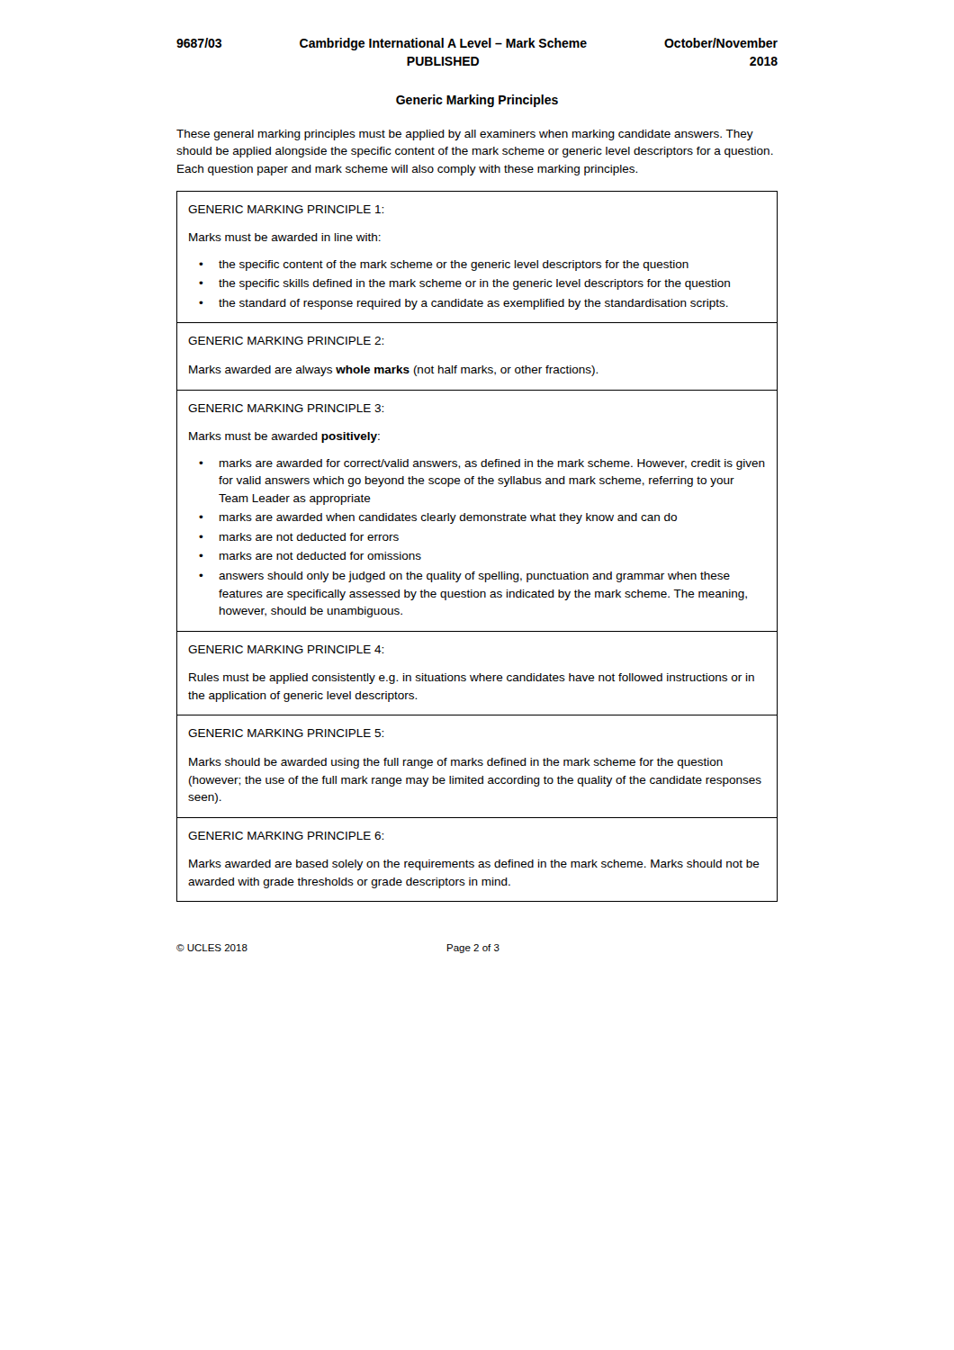9687/03
Cambridge International A Level – Mark Scheme PUBLISHED
October/November
2018
Generic Marking Principles
These general marking principles must be applied by all examiners when marking candidate answers. They should be applied alongside the specific content of the mark scheme or generic level descriptors for a question. Each question paper and mark scheme will also comply with these marking principles.
| GENERIC MARKING PRINCIPLE 1: Marks must be awarded in line with: the specific content of the mark scheme or the generic level descriptors for the question the specific skills defined in the mark scheme or in the generic level descriptors for the question the standard of response required by a candidate as exemplified by the standardisation scripts. |
| GENERIC MARKING PRINCIPLE 2: Marks awarded are always whole marks (not half marks, or other fractions). |
| GENERIC MARKING PRINCIPLE 3: Marks must be awarded positively : marks are awarded for correct/valid answers, as defined in the mark scheme. However, credit is given for valid answers which go beyond the scope of the syllabus and mark scheme, referring to your Team Leader as appropriate marks are awarded when candidates clearly demonstrate what they know and can do marks are not deducted for errors marks are not deducted for omissions answers should only be judged on the quality of spelling, punctuation and grammar when these features are specifically assessed by the question as indicated by the mark scheme. The meaning, however, should be unambiguous. |
| GENERIC MARKING PRINCIPLE 4: Rules must be applied consistently e.g. in situations where candidates have not followed instructions or in the application of generic level descriptors. |
| GENERIC MARKING PRINCIPLE 5: Marks should be awarded using the full range of marks defined in the mark scheme for the question (however; the use of the full mark range may be limited according to the quality of the candidate responses seen). |
| GENERIC MARKING PRINCIPLE 6: Marks awarded are based solely on the requirements as defined in the mark scheme. Marks should not be awarded with grade thresholds or grade descriptors in mind. |
© UCLES 2018
Page 2 of 3